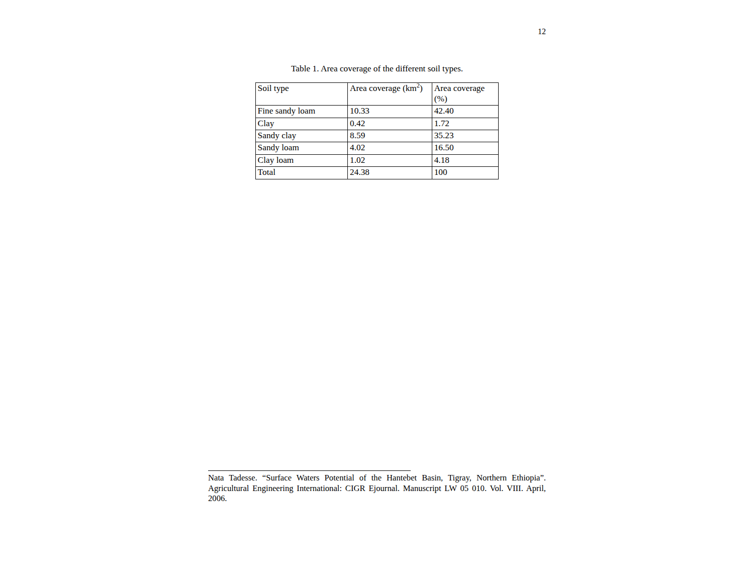12
Table 1. Area coverage of the different soil types.
| Soil type | Area coverage (km 2 ) | Area coverage (%) |
| Fine sandy loam | 10.33 | 42.40 |
| Clay | 0.42 | 1.72 |
| Sandy clay | 8.59 | 35.23 |
| Sandy loam | 4.02 | 16.50 |
| Clay loam | 1.02 | 4.18 |
| Total | 24.38 | 100 |
Nata Tadesse. “Surface Waters Potential of the Hantebet Basin, Tigray, Northern Ethiopia”. Agricultural Engineering International: CIGR Ejournal. Manuscript LW 05 010. Vol. VIII. April, 2006.